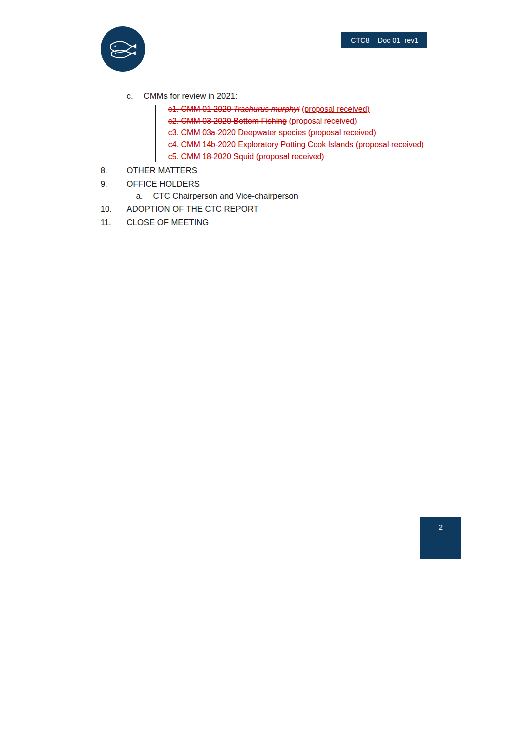CTC8 – Doc 01_rev1
c. CMMs for review in 2021:
c1. CMM 01-2020 Trachurus murphyi (proposal received)
c2. CMM 03-2020 Bottom Fishing (proposal received)
c3. CMM 03a-2020 Deepwater species (proposal received)
c4. CMM 14b-2020 Exploratory Potting Cook Islands (proposal received)
c5. CMM 18-2020 Squid (proposal received)
8. OTHER MATTERS
9. OFFICE HOLDERS
a. CTC Chairperson and Vice-chairperson
10. ADOPTION OF THE CTC REPORT
11. CLOSE OF MEETING
2